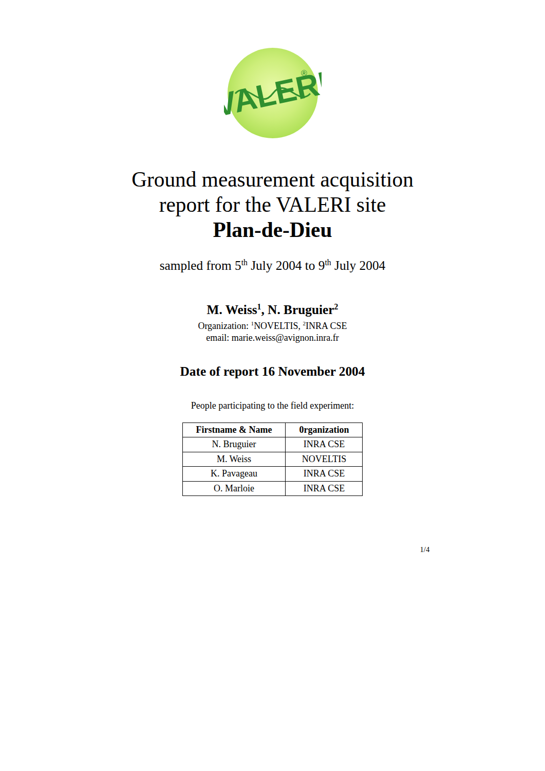VALERI ®
Ground measurement acquisition
report for the VALERI site
Plan-de-Dieu
sampled from 5th July 2004 to 9th July 2004
M. Weiss1, N. Bruguier2
Organization: 1NOVELTIS, 2INRA CSE
email: marie.weiss@avignon.inra.fr
Date of report 16 November 2004
People participating to the field experiment:
| Firstname & Name | 0rganization |
| --- | --- |
| N. Bruguier | INRA CSE |
| M. Weiss | NOVELTIS |
| K. Pavageau | INRA CSE |
| O. Marloie | INRA CSE |
1/4